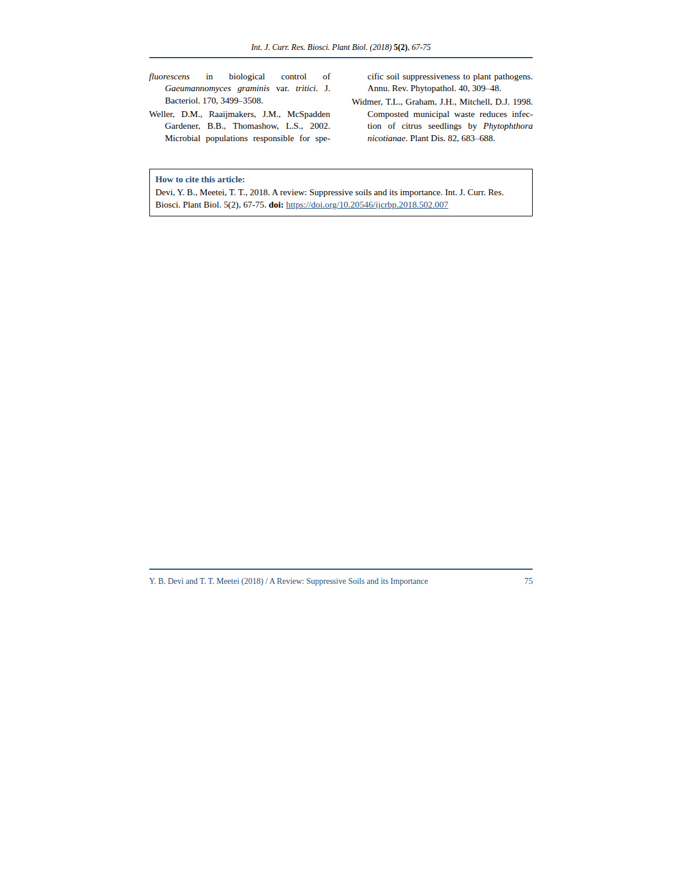Int. J. Curr. Res. Biosci. Plant Biol. (2018) 5(2), 67-75
fluorescens in biological control of Gaeumannomyces graminis var. tritici. J. Bacteriol. 170, 3499–3508.
Weller, D.M., Raaijmakers, J.M., McSpadden Gardener, B.B., Thomashow, L.S., 2002. Microbial populations responsible for specific soil suppressiveness to plant pathogens. Annu. Rev. Phytopathol. 40, 309–48.
Widmer, T.L., Graham, J.H., Mitchell, D.J. 1998. Composted municipal waste reduces infection of citrus seedlings by Phytophthora nicotianae. Plant Dis. 82, 683–688.
How to cite this article:
Devi, Y. B., Meetei, T. T., 2018. A review: Suppressive soils and its importance. Int. J. Curr. Res. Biosci. Plant Biol. 5(2), 67-75. doi: https://doi.org/10.20546/ijcrbp.2018.502.007
Y. B. Devi and T. T. Meetei (2018) / A Review: Suppressive Soils and its Importance 75